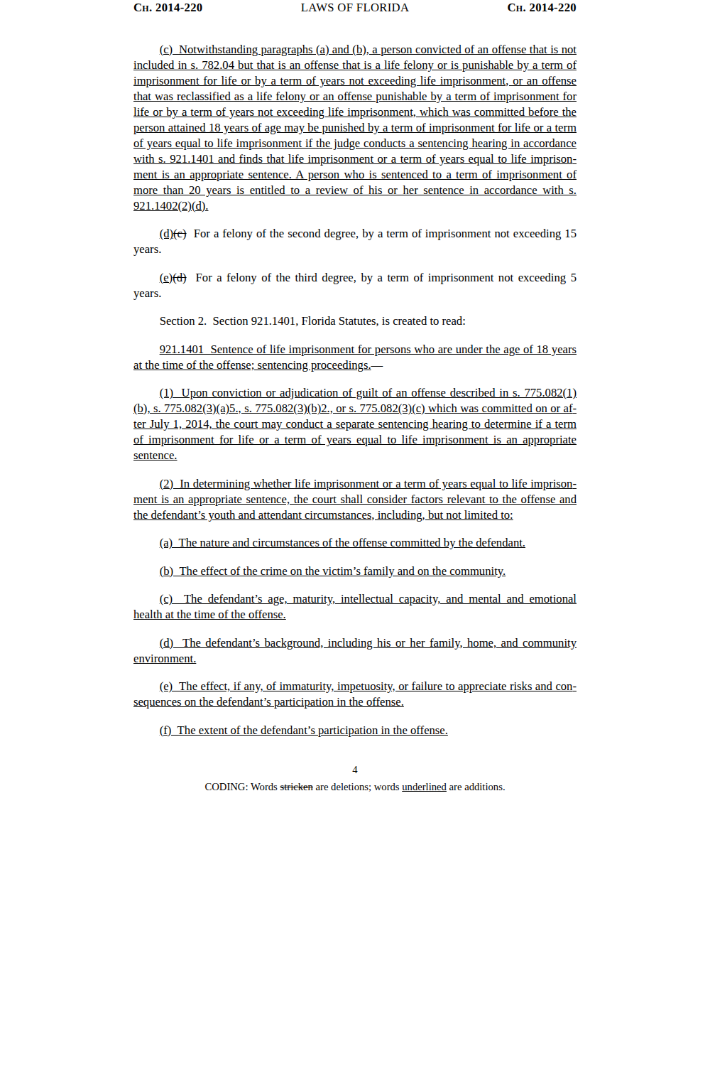Ch. 2014-220 LAWS OF FLORIDA Ch. 2014-220
(c) Notwithstanding paragraphs (a) and (b), a person convicted of an offense that is not included in s. 782.04 but that is an offense that is a life felony or is punishable by a term of imprisonment for life or by a term of years not exceeding life imprisonment, or an offense that was reclassified as a life felony or an offense punishable by a term of imprisonment for life or by a term of years not exceeding life imprisonment, which was committed before the person attained 18 years of age may be punished by a term of imprisonment for life or a term of years equal to life imprisonment if the judge conducts a sentencing hearing in accordance with s. 921.1401 and finds that life imprisonment or a term of years equal to life imprisonment is an appropriate sentence. A person who is sentenced to a term of imprisonment of more than 20 years is entitled to a review of his or her sentence in accordance with s. 921.1402(2)(d).
(d)(c) For a felony of the second degree, by a term of imprisonment not exceeding 15 years.
(e)(d) For a felony of the third degree, by a term of imprisonment not exceeding 5 years.
Section 2. Section 921.1401, Florida Statutes, is created to read:
921.1401 Sentence of life imprisonment for persons who are under the age of 18 years at the time of the offense; sentencing proceedings.—
(1) Upon conviction or adjudication of guilt of an offense described in s. 775.082(1)(b), s. 775.082(3)(a)5., s. 775.082(3)(b)2., or s. 775.082(3)(c) which was committed on or after July 1, 2014, the court may conduct a separate sentencing hearing to determine if a term of imprisonment for life or a term of years equal to life imprisonment is an appropriate sentence.
(2) In determining whether life imprisonment or a term of years equal to life imprisonment is an appropriate sentence, the court shall consider factors relevant to the offense and the defendant’s youth and attendant circumstances, including, but not limited to:
(a) The nature and circumstances of the offense committed by the defendant.
(b) The effect of the crime on the victim’s family and on the community.
(c) The defendant’s age, maturity, intellectual capacity, and mental and emotional health at the time of the offense.
(d) The defendant’s background, including his or her family, home, and community environment.
(e) The effect, if any, of immaturity, impetuosity, or failure to appreciate risks and consequences on the defendant’s participation in the offense.
(f) The extent of the defendant’s participation in the offense.
4
CODING: Words stricken are deletions; words underlined are additions.